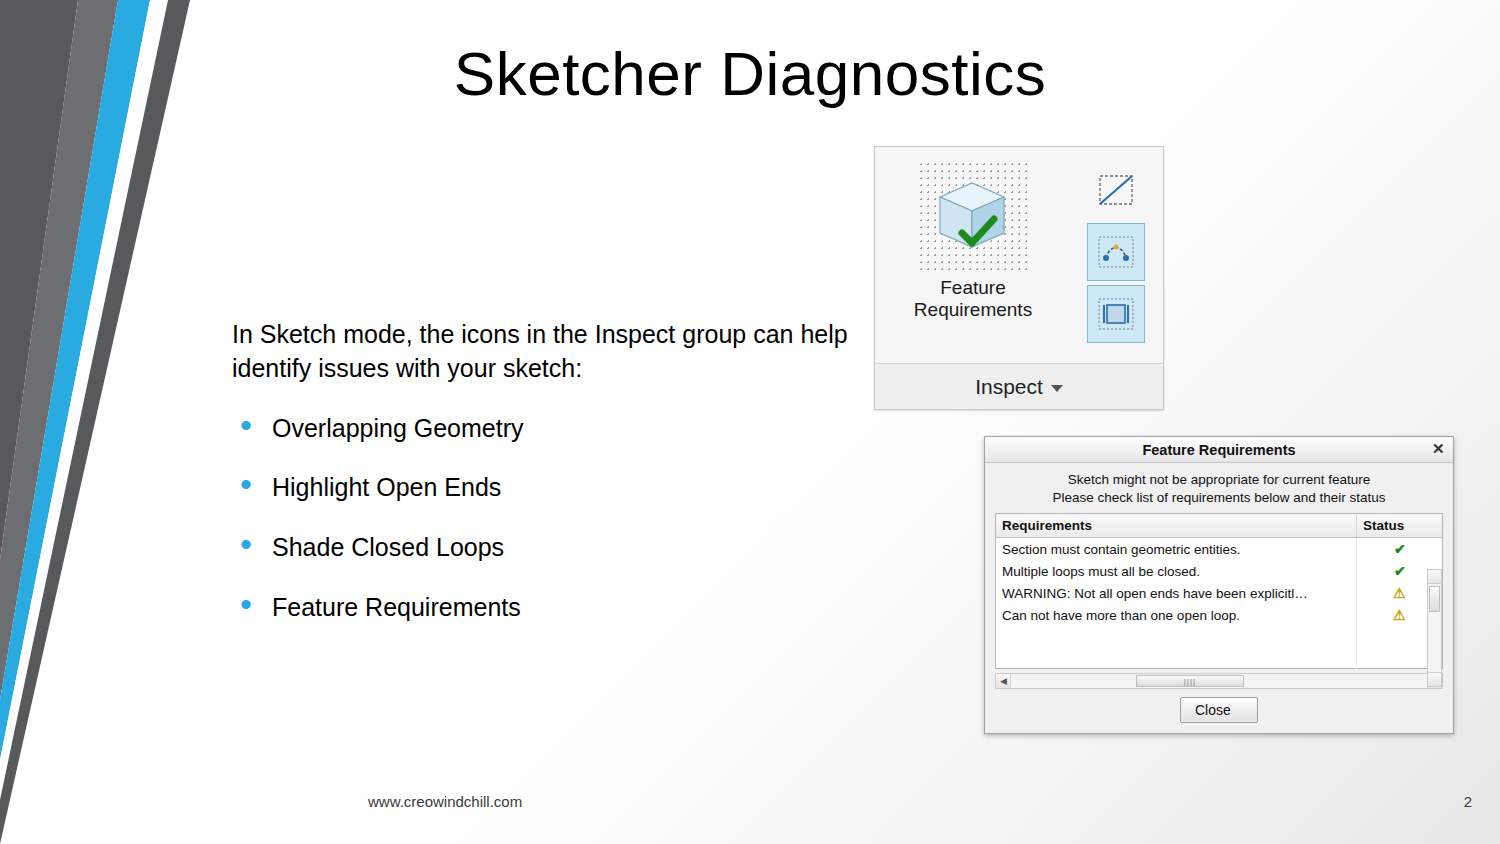Sketcher Diagnostics
In Sketch mode, the icons in the Inspect group can help identify issues with your sketch:
Overlapping Geometry
Highlight Open Ends
Shade Closed Loops
Feature Requirements
Feature
Requirements
Inspect
Feature Requirements ✕
Sketch might not be appropriate for current feature
Please check list of requirements below and their status
| Requirements | Status |
| --- | --- |
| Section must contain geometric entities. | ✔ |
| Multiple loops must all be closed. | ✔ |
| WARNING: Not all open ends have been explicitl… | ⚠ |
| Can not have more than one open loop. | ⚠ |
◀
||||
▶
Close
www.creowindchill.com
2